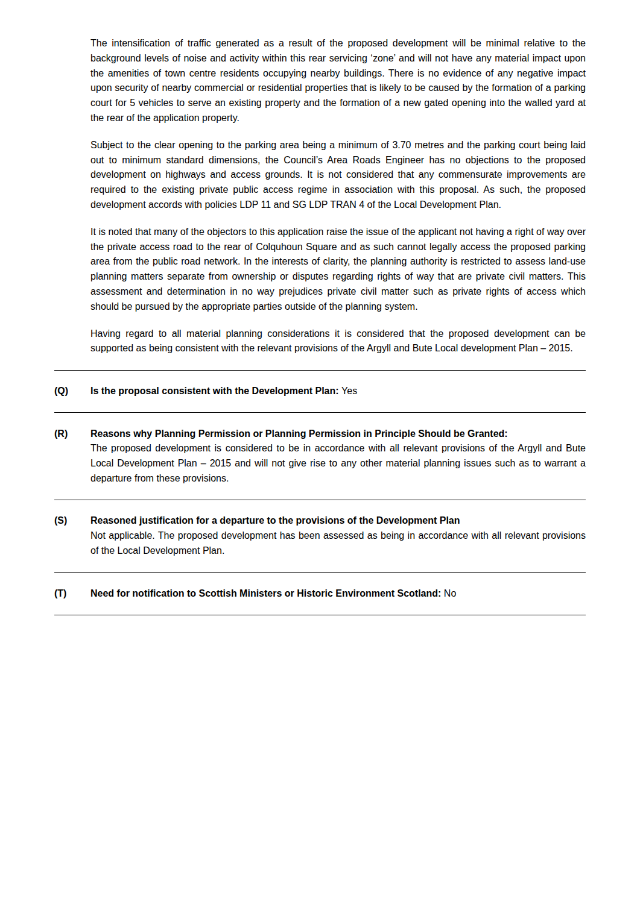The intensification of traffic generated as a result of the proposed development will be minimal relative to the background levels of noise and activity within this rear servicing ‘zone’ and will not have any material impact upon the amenities of town centre residents occupying nearby buildings. There is no evidence of any negative impact upon security of nearby commercial or residential properties that is likely to be caused by the formation of a parking court for 5 vehicles to serve an existing property and the formation of a new gated opening into the walled yard at the rear of the application property.
Subject to the clear opening to the parking area being a minimum of 3.70 metres and the parking court being laid out to minimum standard dimensions, the Council’s Area Roads Engineer has no objections to the proposed development on highways and access grounds. It is not considered that any commensurate improvements are required to the existing private public access regime in association with this proposal. As such, the proposed development accords with policies LDP 11 and SG LDP TRAN 4 of the Local Development Plan.
It is noted that many of the objectors to this application raise the issue of the applicant not having a right of way over the private access road to the rear of Colquhoun Square and as such cannot legally access the proposed parking area from the public road network. In the interests of clarity, the planning authority is restricted to assess land-use planning matters separate from ownership or disputes regarding rights of way that are private civil matters. This assessment and determination in no way prejudices private civil matter such as private rights of access which should be pursued by the appropriate parties outside of the planning system.
Having regard to all material planning considerations it is considered that the proposed development can be supported as being consistent with the relevant provisions of the Argyll and Bute Local development Plan – 2015.
(Q)
Is the proposal consistent with the Development Plan: Yes
(R)
Reasons why Planning Permission or Planning Permission in Principle Should be Granted:
The proposed development is considered to be in accordance with all relevant provisions of the Argyll and Bute Local Development Plan – 2015 and will not give rise to any other material planning issues such as to warrant a departure from these provisions.
(S)
Reasoned justification for a departure to the provisions of the Development Plan
Not applicable. The proposed development has been assessed as being in accordance with all relevant provisions of the Local Development Plan.
(T)
Need for notification to Scottish Ministers or Historic Environment Scotland: No